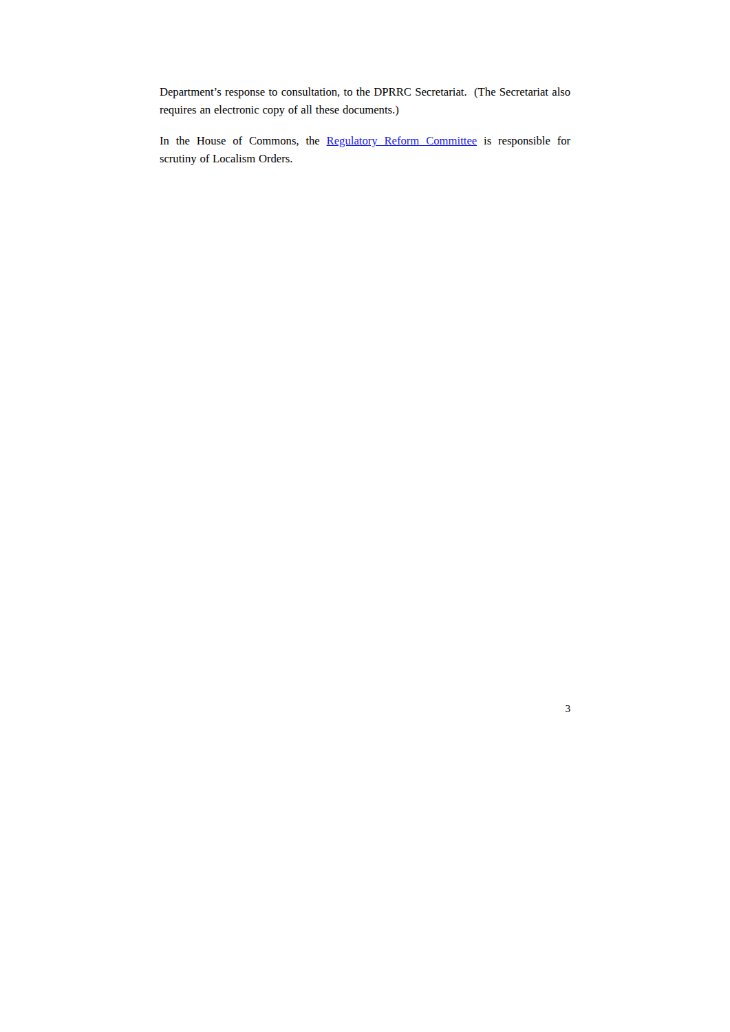Department’s response to consultation, to the DPRRC Secretariat. (The Secretariat also requires an electronic copy of all these documents.)
In the House of Commons, the Regulatory Reform Committee is responsible for scrutiny of Localism Orders.
3